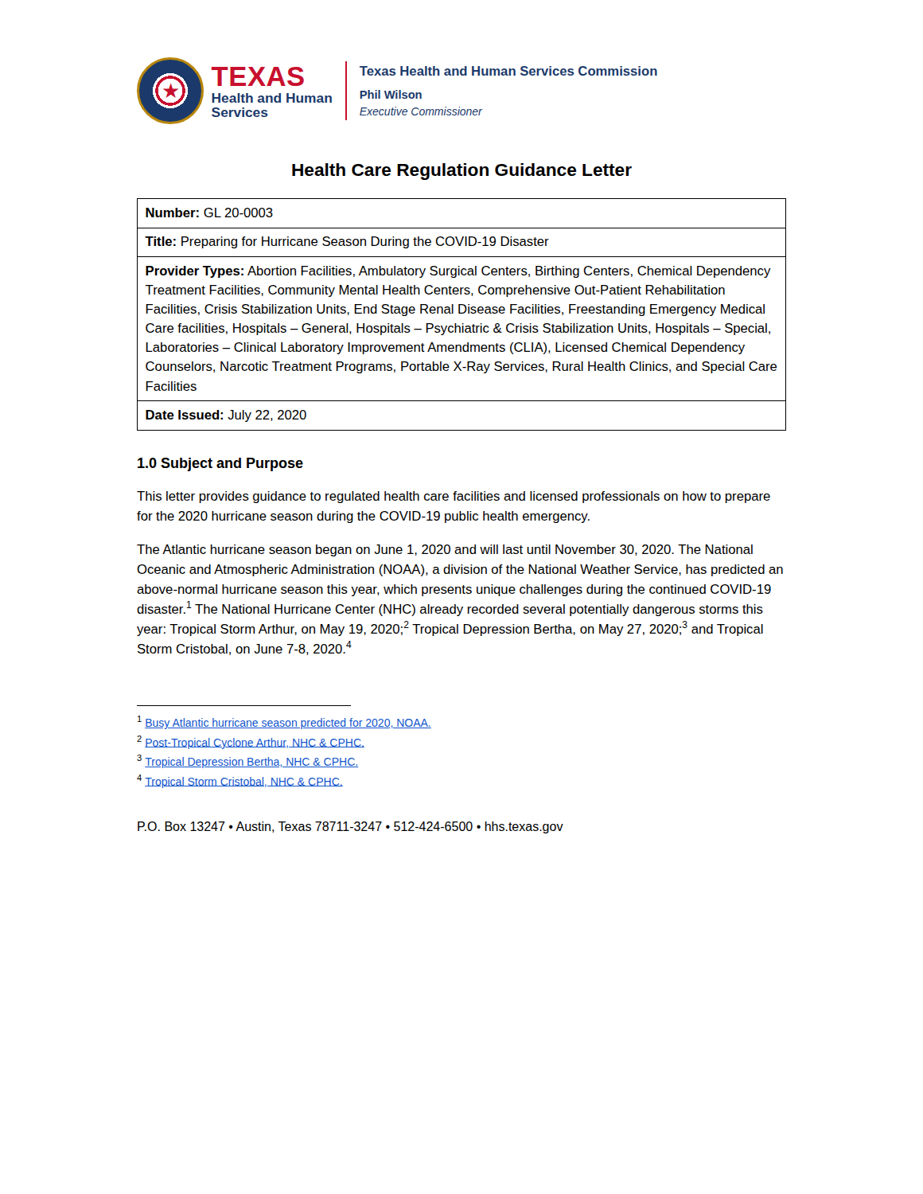TEXAS Health and Human Services
Texas Health and Human Services Commission
Phil Wilson
Executive Commissioner
Health Care Regulation Guidance Letter
| Number: GL 20-0003 |
| Title: Preparing for Hurricane Season During the COVID-19 Disaster |
| Provider Types: Abortion Facilities, Ambulatory Surgical Centers, Birthing Centers, Chemical Dependency Treatment Facilities, Community Mental Health Centers, Comprehensive Out-Patient Rehabilitation Facilities, Crisis Stabilization Units, End Stage Renal Disease Facilities, Freestanding Emergency Medical Care facilities, Hospitals – General, Hospitals – Psychiatric & Crisis Stabilization Units, Hospitals – Special, Laboratories – Clinical Laboratory Improvement Amendments (CLIA), Licensed Chemical Dependency Counselors, Narcotic Treatment Programs, Portable X-Ray Services, Rural Health Clinics, and Special Care Facilities |
| Date Issued: July 22, 2020 |
1.0 Subject and Purpose
This letter provides guidance to regulated health care facilities and licensed professionals on how to prepare for the 2020 hurricane season during the COVID-19 public health emergency.
The Atlantic hurricane season began on June 1, 2020 and will last until November 30, 2020. The National Oceanic and Atmospheric Administration (NOAA), a division of the National Weather Service, has predicted an above-normal hurricane season this year, which presents unique challenges during the continued COVID-19 disaster.1 The National Hurricane Center (NHC) already recorded several potentially dangerous storms this year: Tropical Storm Arthur, on May 19, 2020;2 Tropical Depression Bertha, on May 27, 2020;3 and Tropical Storm Cristobal, on June 7-8, 2020.4
1 Busy Atlantic hurricane season predicted for 2020, NOAA.
2 Post-Tropical Cyclone Arthur, NHC & CPHC.
3 Tropical Depression Bertha, NHC & CPHC.
4 Tropical Storm Cristobal, NHC & CPHC.
P.O. Box 13247 • Austin, Texas 78711-3247 • 512-424-6500 • hhs.texas.gov